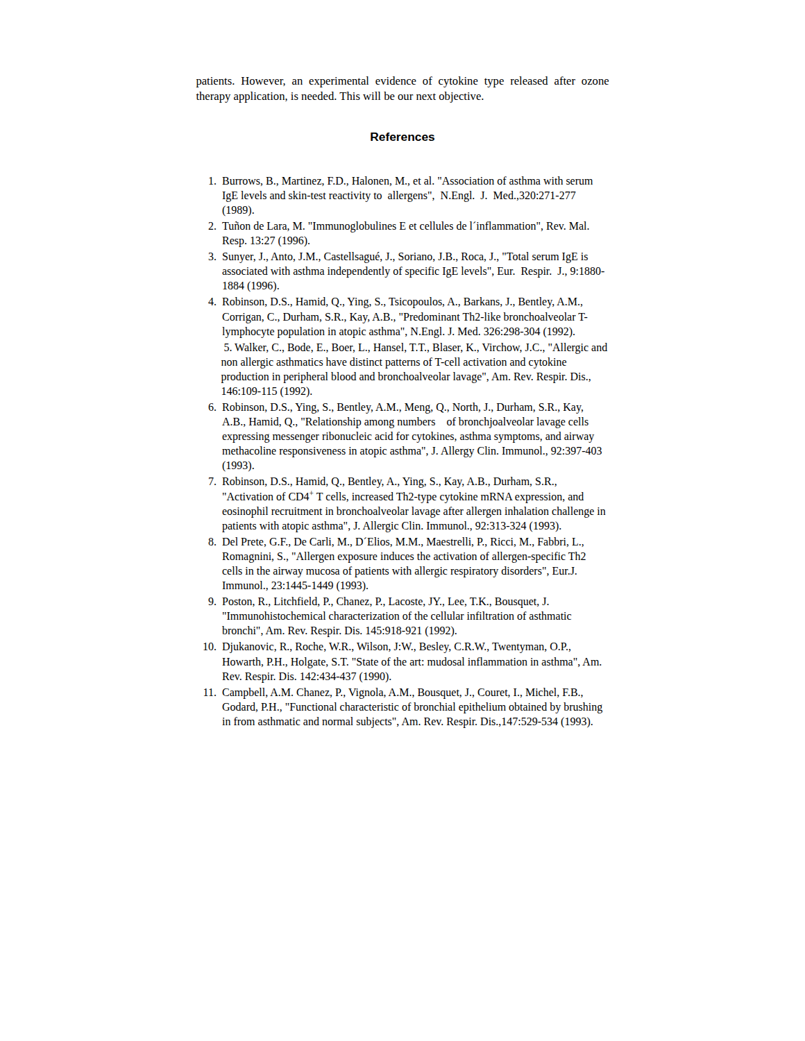patients. However, an experimental evidence of cytokine type released after ozone therapy application, is needed. This will be our next objective.
References
Burrows, B., Martinez, F.D., Halonen, M., et al. "Association of asthma with serum IgE levels and skin-test reactivity to allergens", N.Engl. J. Med.,320:271-277 (1989).
Tuñon de Lara, M. "Immunoglobulines E et cellules de l´inflammation", Rev. Mal. Resp. 13:27 (1996).
Sunyer, J., Anto, J.M., Castellsagué, J., Soriano, J.B., Roca, J., "Total serum IgE is associated with asthma independently of specific IgE levels", Eur. Respir. J., 9:1880-1884 (1996).
Robinson, D.S., Hamid, Q., Ying, S., Tsicopoulos, A., Barkans, J., Bentley, A.M., Corrigan, C., Durham, S.R., Kay, A.B., "Predominant Th2-like bronchoalveolar T-lymphocyte population in atopic asthma", N.Engl. J. Med. 326:298-304 (1992).
5. Walker, C., Bode, E., Boer, L., Hansel, T.T., Blaser, K., Virchow, J.C., "Allergic and non allergic asthmatics have distinct patterns of T-cell activation and cytokine production in peripheral blood and bronchoalveolar lavage", Am. Rev. Respir. Dis., 146:109-115 (1992).
Robinson, D.S., Ying, S., Bentley, A.M., Meng, Q., North, J., Durham, S.R., Kay, A.B., Hamid, Q., "Relationship among numbers of bronchjoalveolar lavage cells expressing messenger ribonucleic acid for cytokines, asthma symptoms, and airway methacoline responsiveness in atopic asthma", J. Allergy Clin. Immunol., 92:397-403 (1993).
Robinson, D.S., Hamid, Q., Bentley, A., Ying, S., Kay, A.B., Durham, S.R., "Activation of CD4+ T cells, increased Th2-type cytokine mRNA expression, and eosinophil recruitment in bronchoalveolar lavage after allergen inhalation challenge in patients with atopic asthma", J. Allergic Clin. Immunol., 92:313-324 (1993).
Del Prete, G.F., De Carli, M., D´Elios, M.M., Maestrelli, P., Ricci, M., Fabbri, L., Romagnini, S., "Allergen exposure induces the activation of allergen-specific Th2 cells in the airway mucosa of patients with allergic respiratory disorders", Eur.J. Immunol., 23:1445-1449 (1993).
Poston, R., Litchfield, P., Chanez, P., Lacoste, JY., Lee, T.K., Bousquet, J. "Immunohistochemical characterization of the cellular infiltration of asthmatic bronchi", Am. Rev. Respir. Dis. 145:918-921 (1992).
Djukanovic, R., Roche, W.R., Wilson, J:W., Besley, C.R.W., Twentyman, O.P., Howarth, P.H., Holgate, S.T. "State of the art: mudosal inflammation in asthma", Am. Rev. Respir. Dis. 142:434-437 (1990).
Campbell, A.M. Chanez, P., Vignola, A.M., Bousquet, J., Couret, I., Michel, F.B., Godard, P.H., "Functional characteristic of bronchial epithelium obtained by brushing in from asthmatic and normal subjects", Am. Rev. Respir. Dis.,147:529-534 (1993).